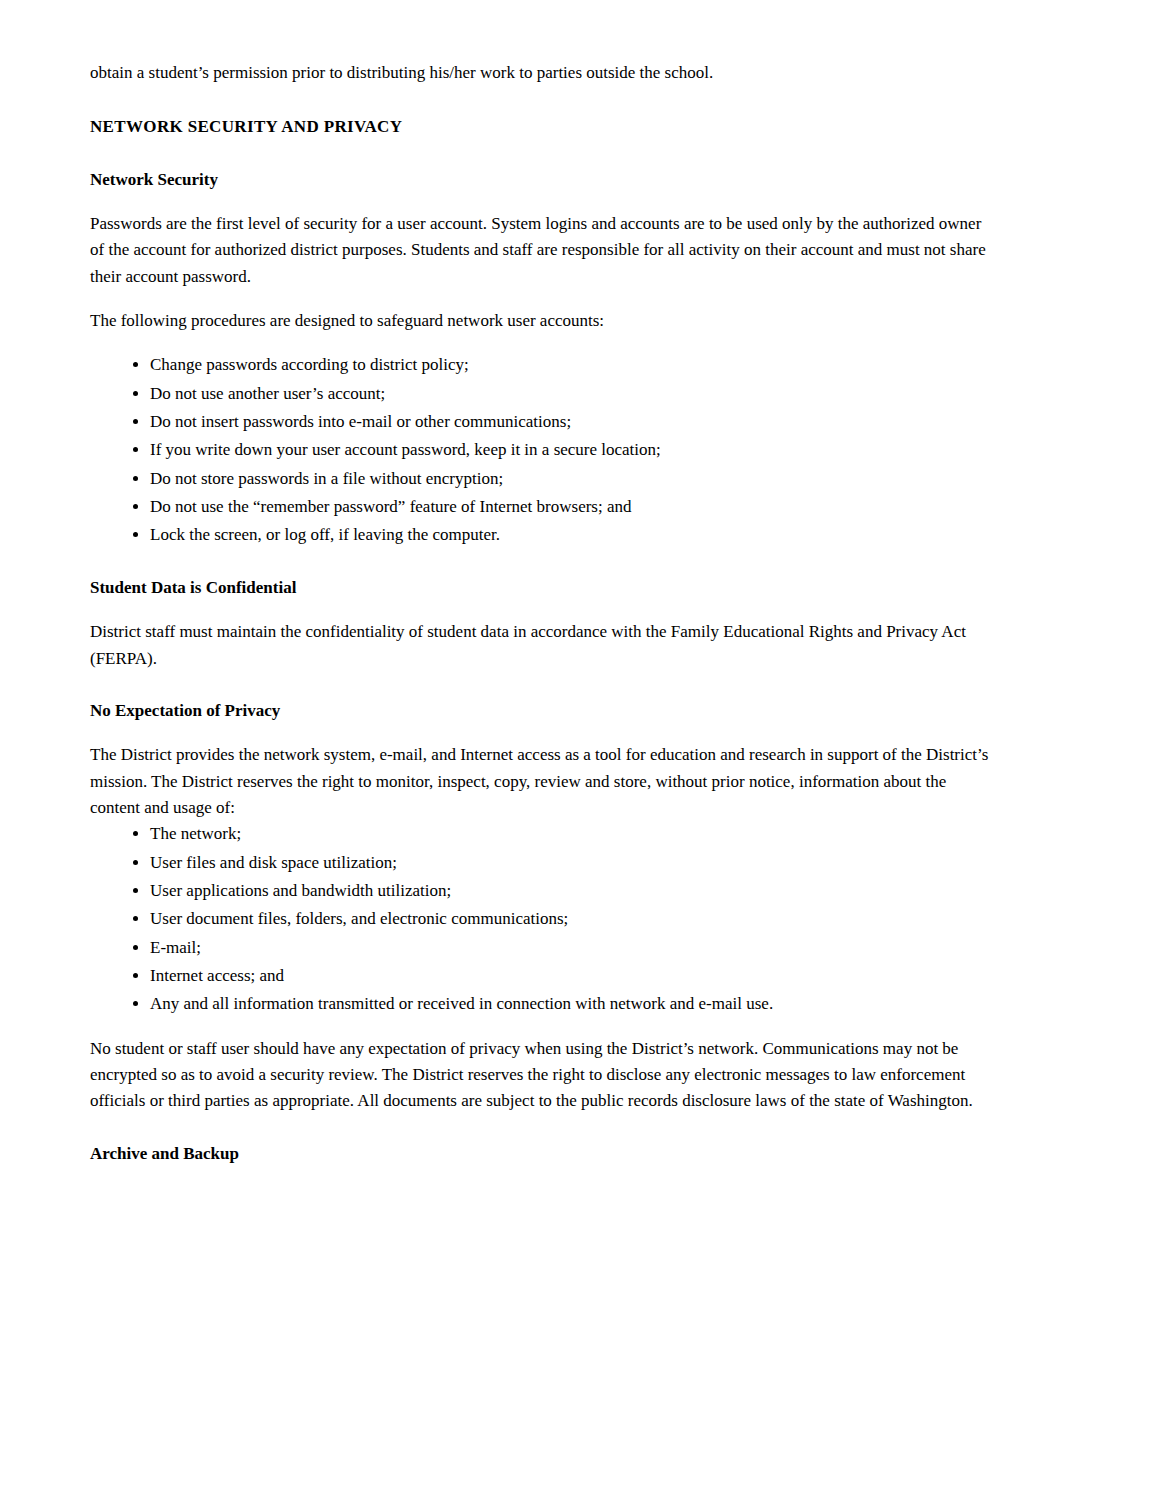obtain a student’s permission prior to distributing his/her work to parties outside the school.
NETWORK SECURITY AND PRIVACY
Network Security
Passwords are the first level of security for a user account. System logins and accounts are to be used only by the authorized owner of the account for authorized district purposes. Students and staff are responsible for all activity on their account and must not share their account password.
The following procedures are designed to safeguard network user accounts:
Change passwords according to district policy;
Do not use another user’s account;
Do not insert passwords into e-mail or other communications;
If you write down your user account password, keep it in a secure location;
Do not store passwords in a file without encryption;
Do not use the “remember password” feature of Internet browsers; and
Lock the screen, or log off, if leaving the computer.
Student Data is Confidential
District staff must maintain the confidentiality of student data in accordance with the Family Educational Rights and Privacy Act (FERPA).
No Expectation of Privacy
The District provides the network system, e-mail, and Internet access as a tool for education and research in support of the District’s mission. The District reserves the right to monitor, inspect, copy, review and store, without prior notice, information about the content and usage of:
The network;
User files and disk space utilization;
User applications and bandwidth utilization;
User document files, folders, and electronic communications;
E-mail;
Internet access; and
Any and all information transmitted or received in connection with network and e-mail use.
No student or staff user should have any expectation of privacy when using the District’s network. Communications may not be encrypted so as to avoid a security review. The District reserves the right to disclose any electronic messages to law enforcement officials or third parties as appropriate. All documents are subject to the public records disclosure laws of the state of Washington.
Archive and Backup